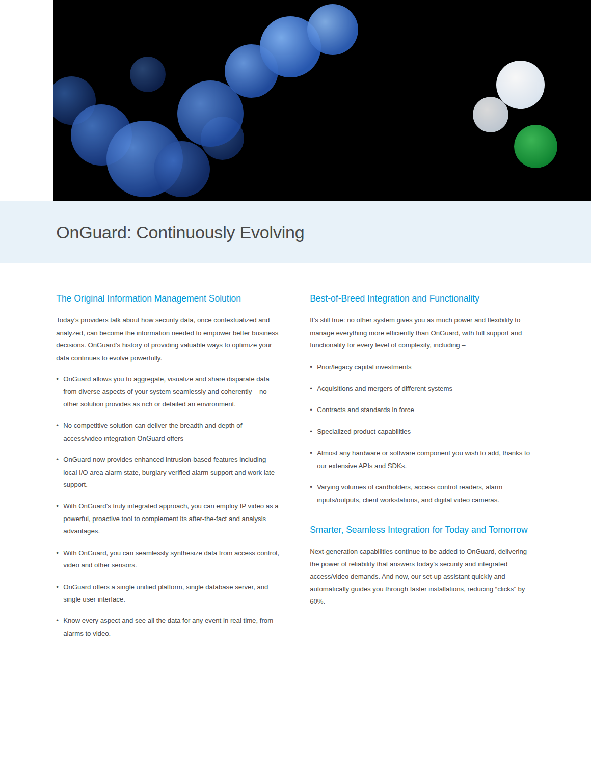OnGuard: Continuously Evolving
The Original Information Management Solution
Today’s providers talk about how security data, once contextualized and analyzed, can become the information needed to empower better business decisions. OnGuard’s history of providing valuable ways to optimize your data continues to evolve powerfully.
OnGuard allows you to aggregate, visualize and share disparate data from diverse aspects of your system seamlessly and coherently – no other solution provides as rich or detailed an environment.
No competitive solution can deliver the breadth and depth of access/video integration OnGuard offers
OnGuard now provides enhanced intrusion-based features including local I/O area alarm state, burglary verified alarm support and work late support.
With OnGuard’s truly integrated approach, you can employ IP video as a powerful, proactive tool to complement its after-the-fact and analysis advantages.
With OnGuard, you can seamlessly synthesize data from access control, video and other sensors.
OnGuard offers a single unified platform, single database server, and single user interface.
Know every aspect and see all the data for any event in real time, from alarms to video.
Best-of-Breed Integration and Functionality
It’s still true: no other system gives you as much power and flexibility to manage everything more efficiently than OnGuard, with full support and functionality for every level of complexity, including –
Prior/legacy capital investments
Acquisitions and mergers of different systems
Contracts and standards in force
Specialized product capabilities
Almost any hardware or software component you wish to add, thanks to our extensive APIs and SDKs.
Varying volumes of cardholders, access control readers, alarm inputs/outputs, client workstations, and digital video cameras.
Smarter, Seamless Integration for Today and Tomorrow
Next-generation capabilities continue to be added to OnGuard, delivering the power of reliability that answers today’s security and integrated access/video demands. And now, our set-up assistant quickly and automatically guides you through faster installations, reducing “clicks” by 60%.